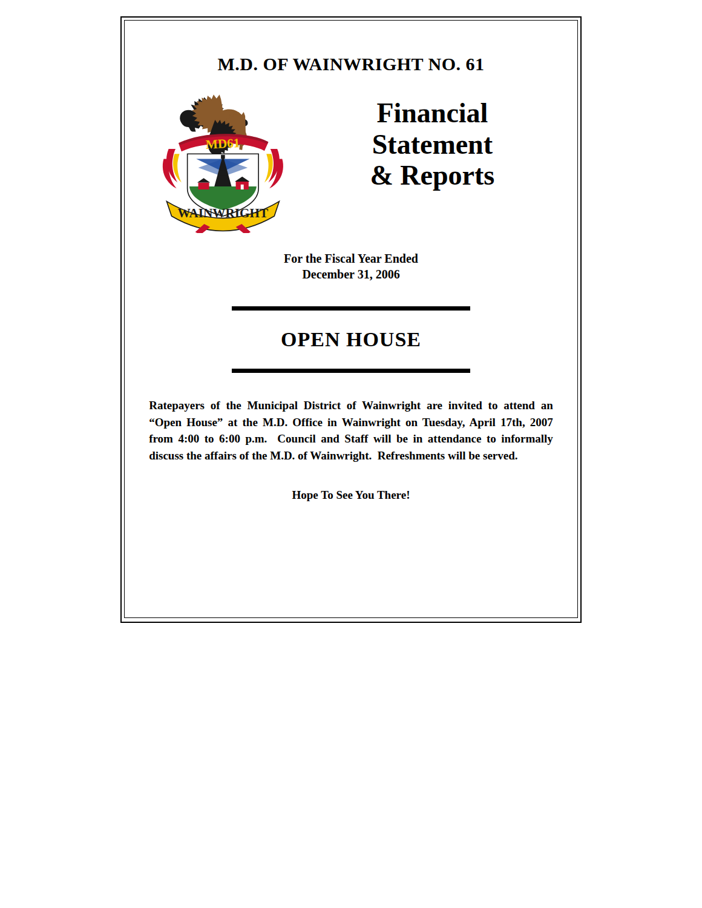M.D. OF WAINWRIGHT NO. 61
MD61 WAINWRIGHT
Financial Statement & Reports
For the Fiscal Year Ended
December 31, 2006
OPEN HOUSE
Ratepayers of the Municipal District of Wainwright are invited to attend an “Open House” at the M.D. Office in Wainwright on Tuesday, April 17th, 2007 from 4:00 to 6:00 p.m. Council and Staff will be in attendance to informally discuss the affairs of the M.D. of Wainwright. Refreshments will be served.
Hope To See You There!